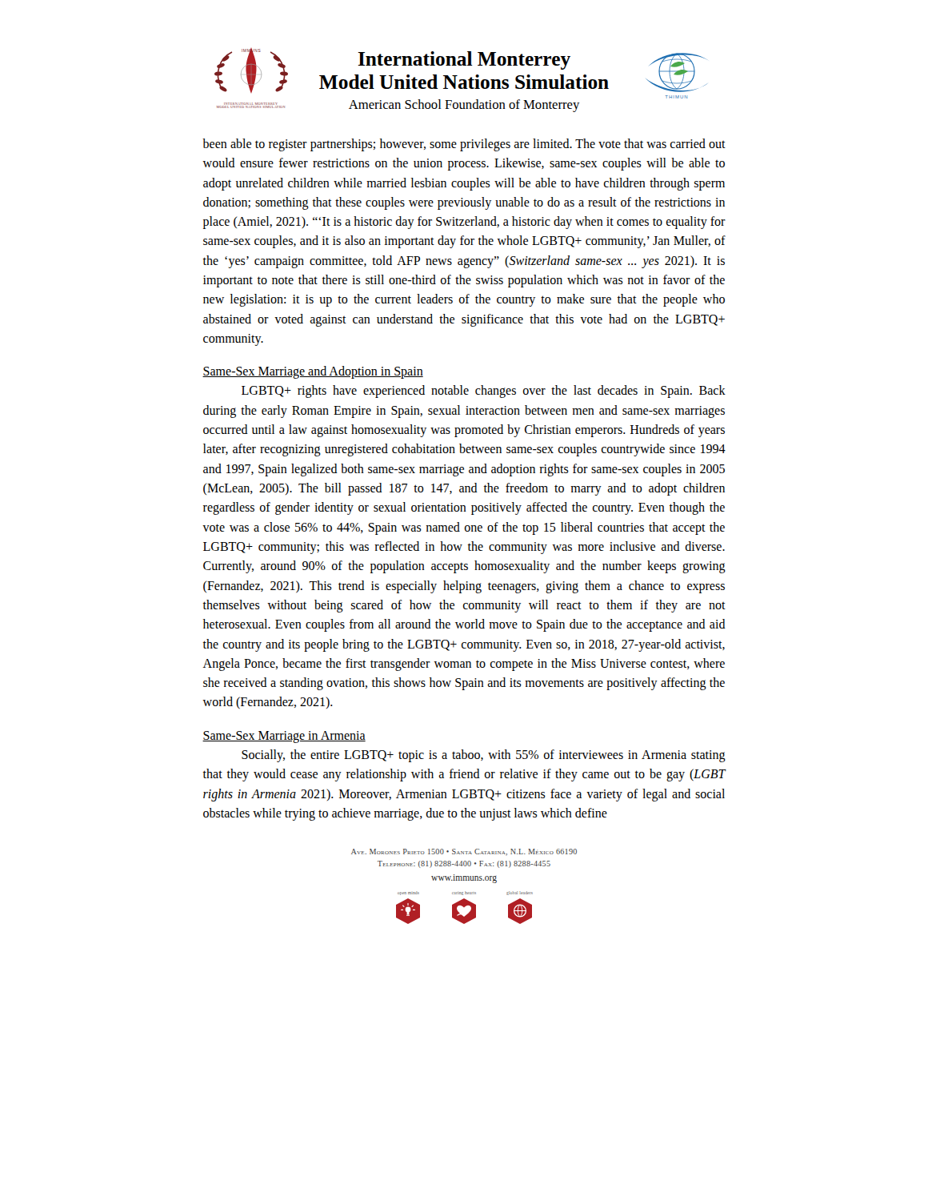IMMUNS
INTERNATIONAL MONTERREY
MODEL UNITED NATIONS SIMULATION
International Monterrey
Model United Nations Simulation
American School Foundation of Monterrey
THIMUN
been able to register partnerships; however, some privileges are limited. The vote that was carried out would ensure fewer restrictions on the union process. Likewise, same-sex couples will be able to adopt unrelated children while married lesbian couples will be able to have children through sperm donation; something that these couples were previously unable to do as a result of the restrictions in place (Amiel, 2021). “‘It is a historic day for Switzerland, a historic day when it comes to equality for same-sex couples, and it is also an important day for the whole LGBTQ+ community,’ Jan Muller, of the ‘yes’ campaign committee, told AFP news agency” (Switzerland same-sex ... yes 2021). It is important to note that there is still one-third of the swiss population which was not in favor of the new legislation: it is up to the current leaders of the country to make sure that the people who abstained or voted against can understand the significance that this vote had on the LGBTQ+ community.
Same-Sex Marriage and Adoption in Spain
LGBTQ+ rights have experienced notable changes over the last decades in Spain. Back during the early Roman Empire in Spain, sexual interaction between men and same-sex marriages occurred until a law against homosexuality was promoted by Christian emperors. Hundreds of years later, after recognizing unregistered cohabitation between same-sex couples countrywide since 1994 and 1997, Spain legalized both same-sex marriage and adoption rights for same-sex couples in 2005 (McLean, 2005). The bill passed 187 to 147, and the freedom to marry and to adopt children regardless of gender identity or sexual orientation positively affected the country. Even though the vote was a close 56% to 44%, Spain was named one of the top 15 liberal countries that accept the LGBTQ+ community; this was reflected in how the community was more inclusive and diverse. Currently, around 90% of the population accepts homosexuality and the number keeps growing (Fernandez, 2021). This trend is especially helping teenagers, giving them a chance to express themselves without being scared of how the community will react to them if they are not heterosexual. Even couples from all around the world move to Spain due to the acceptance and aid the country and its people bring to the LGBTQ+ community. Even so, in 2018, 27-year-old activist, Angela Ponce, became the first transgender woman to compete in the Miss Universe contest, where she received a standing ovation, this shows how Spain and its movements are positively affecting the world (Fernandez, 2021).
Same-Sex Marriage in Armenia
Socially, the entire LGBTQ+ topic is a taboo, with 55% of interviewees in Armenia stating that they would cease any relationship with a friend or relative if they came out to be gay (LGBT rights in Armenia 2021). Moreover, Armenian LGBTQ+ citizens face a variety of legal and social obstacles while trying to achieve marriage, due to the unjust laws which define
Ave. Morones Prieto 1500 • Santa Catarina, N.L. México 66190
Telephone: (81) 8288-4400 • Fax: (81) 8288-4455
www.immuns.org
open minds
caring hearts
global leaders